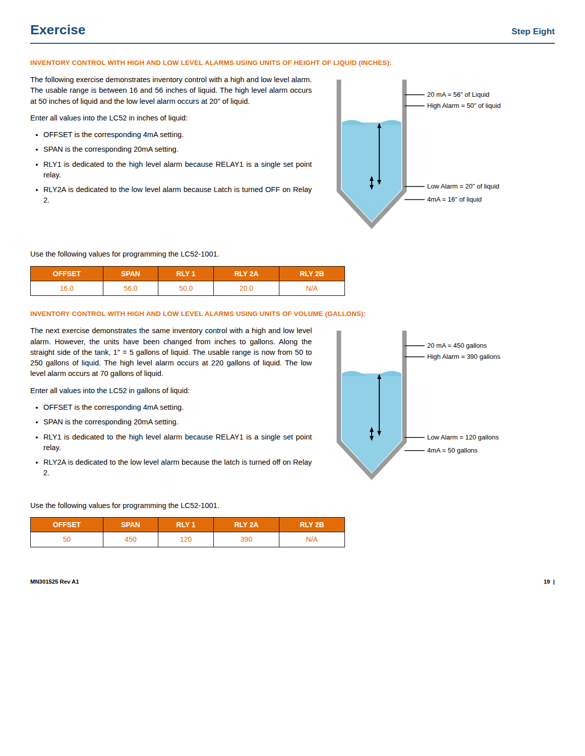Exercise
Step Eight
INVENTORY CONTROL WITH HIGH AND LOW LEVEL ALARMS USING UNITS OF HEIGHT OF LIQUID (INCHES):
The following exercise demonstrates inventory control with a high and low level alarm. The usable range is between 16 and 56 inches of liquid. The high level alarm occurs at 50 inches of liquid and the low level alarm occurs at 20" of liquid.
Enter all values into the LC52 in inches of liquid:
OFFSET is the corresponding 4mA setting.
SPAN is the corresponding 20mA setting.
RLY1 is dedicated to the high level alarm because RELAY1 is a single set point relay.
RLY2A is dedicated to the low level alarm because Latch is turned OFF on Relay 2.
20 mA = 56" of Liquid High Alarm = 50" of liquid Low Alarm = 20" of liquid 4mA = 16" of liquid
Use the following values for programming the LC52-1001.
| OFFSET | SPAN | RLY 1 | RLY 2A | RLY 2B |
| --- | --- | --- | --- | --- |
| 16.0 | 56.0 | 50.0 | 20.0 | N/A |
INVENTORY CONTROL WITH HIGH AND LOW LEVEL ALARMS USING UNITS OF VOLUME (GALLONS):
The next exercise demonstrates the same inventory control with a high and low level alarm. However, the units have been changed from inches to gallons. Along the straight side of the tank, 1" = 5 gallons of liquid. The usable range is now from 50 to 250 gallons of liquid. The high level alarm occurs at 220 gallons of liquid. The low level alarm occurs at 70 gallons of liquid.
Enter all values into the LC52 in gallons of liquid:
OFFSET is the corresponding 4mA setting.
SPAN is the corresponding 20mA setting.
RLY1 is dedicated to the high level alarm because RELAY1 is a single set point relay.
RLY2A is dedicated to the low level alarm because the latch is turned off on Relay 2.
20 mA = 450 gallons High Alarm = 390 gallons Low Alarm = 120 gallons 4mA = 50 gallons
Use the following values for programming the LC52-1001.
| OFFSET | SPAN | RLY 1 | RLY 2A | RLY 2B |
| --- | --- | --- | --- | --- |
| 50 | 450 | 120 | 390 | N/A |
MN301525 Rev A1
19 |